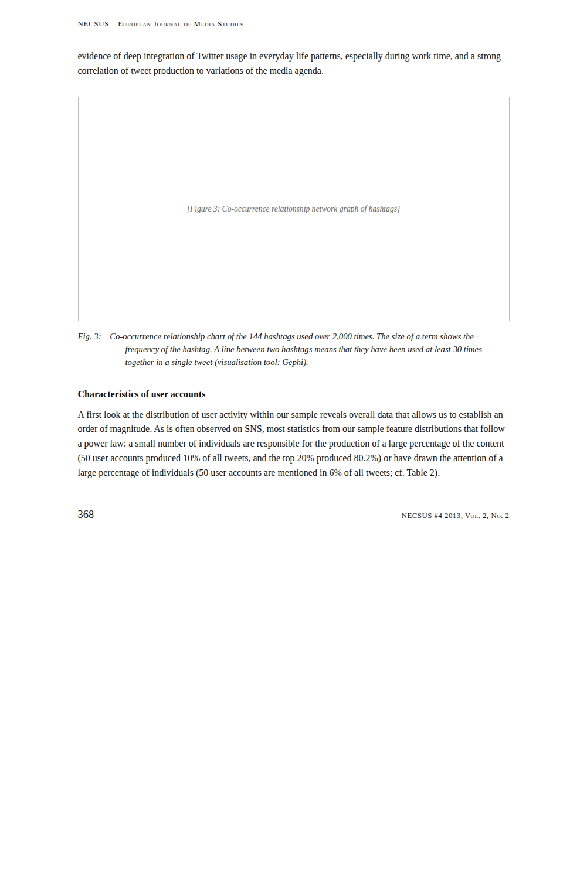NECSUS – European Journal of Media Studies
evidence of deep integration of Twitter usage in everyday life patterns, especially during work time, and a strong correlation of tweet production to variations of the media agenda.
[Figure 3: Co-occurrence relationship network graph of hashtags]
Fig. 3: Co-occurrence relationship chart of the 144 hashtags used over 2,000 times. The size of a term shows the frequency of the hashtag. A line between two hashtags means that they have been used at least 30 times together in a single tweet (visualisation tool: Gephi).
Characteristics of user accounts
A first look at the distribution of user activity within our sample reveals overall data that allows us to establish an order of magnitude. As is often observed on SNS, most statistics from our sample feature distributions that follow a power law: a small number of individuals are responsible for the production of a large percentage of the content (50 user accounts produced 10% of all tweets, and the top 20% produced 80.2%) or have drawn the attention of a large percentage of individuals (50 user accounts are mentioned in 6% of all tweets; cf. Table 2).
368 NECSUS #4 2013, Vol. 2, No. 2